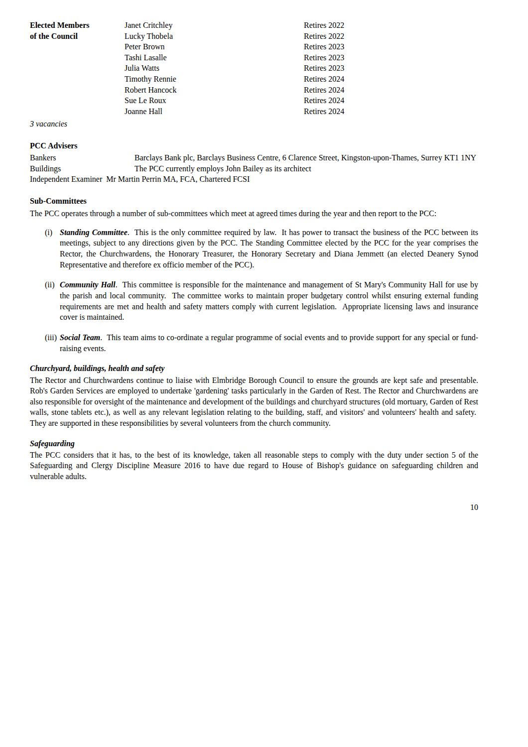Elected Members
Janet Critchley
Retires 2022
of the Council
Lucky Thobela
Retires 2022
Peter Brown
Retires 2023
Tashi Lasalle
Retires 2023
Julia Watts
Retires 2023
Timothy Rennie
Retires 2024
Robert Hancock
Retires 2024
Sue Le Roux
Retires 2024
Joanne Hall
Retires 2024
3 vacancies
PCC Advisers
Bankers
Barclays Bank plc, Barclays Business Centre, 6 Clarence Street, Kingston-upon-Thames, Surrey KT1 1NY
Buildings
The PCC currently employs John Bailey as its architect
Independent Examiner Mr Martin Perrin MA, FCA, Chartered FCSI
Sub-Committees
The PCC operates through a number of sub-committees which meet at agreed times during the year and then report to the PCC:
(i)
Standing Committee. This is the only committee required by law. It has power to transact the business of the PCC between its meetings, subject to any directions given by the PCC. The Standing Committee elected by the PCC for the year comprises the Rector, the Churchwardens, the Honorary Treasurer, the Honorary Secretary and Diana Jemmett (an elected Deanery Synod Representative and therefore ex officio member of the PCC).
(ii)
Community Hall. This committee is responsible for the maintenance and management of St Mary's Community Hall for use by the parish and local community. The committee works to maintain proper budgetary control whilst ensuring external funding requirements are met and health and safety matters comply with current legislation. Appropriate licensing laws and insurance cover is maintained.
(iii)
Social Team. This team aims to co-ordinate a regular programme of social events and to provide support for any special or fund-raising events.
Churchyard, buildings, health and safety
The Rector and Churchwardens continue to liaise with Elmbridge Borough Council to ensure the grounds are kept safe and presentable. Rob's Garden Services are employed to undertake 'gardening' tasks particularly in the Garden of Rest. The Rector and Churchwardens are also responsible for oversight of the maintenance and development of the buildings and churchyard structures (old mortuary, Garden of Rest walls, stone tablets etc.), as well as any relevant legislation relating to the building, staff, and visitors' and volunteers' health and safety. They are supported in these responsibilities by several volunteers from the church community.
Safeguarding
The PCC considers that it has, to the best of its knowledge, taken all reasonable steps to comply with the duty under section 5 of the Safeguarding and Clergy Discipline Measure 2016 to have due regard to House of Bishop's guidance on safeguarding children and vulnerable adults.
10